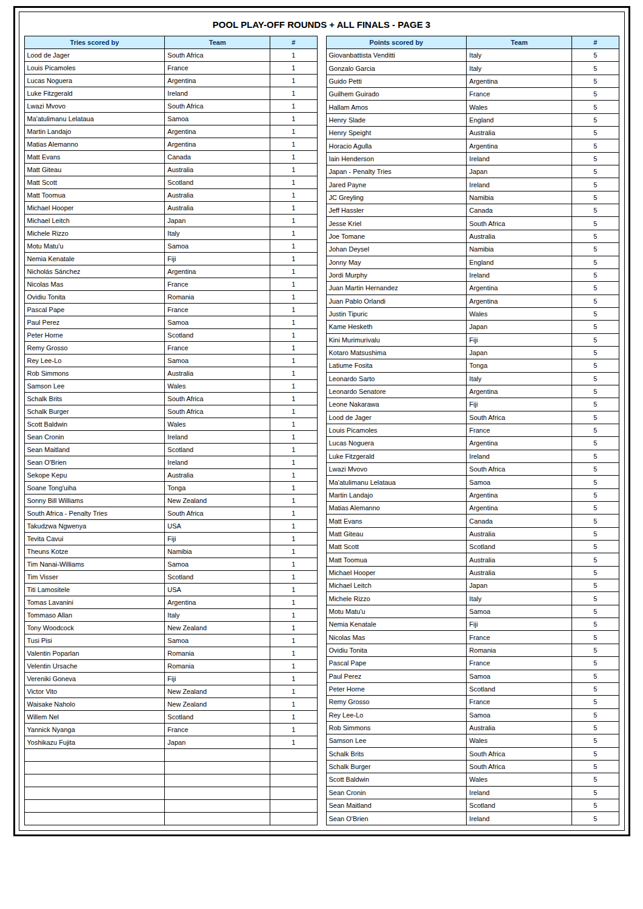POOL PLAY-OFF ROUNDS + ALL FINALS - PAGE 3
| Tries scored by | Team | # |
| --- | --- | --- |
| Lood de Jager | South Africa | 1 |
| Louis Picamoles | France | 1 |
| Lucas Noguera | Argentina | 1 |
| Luke Fitzgerald | Ireland | 1 |
| Lwazi Mvovo | South Africa | 1 |
| Ma'atulimanu Lelataua | Samoa | 1 |
| Martin Landajo | Argentina | 1 |
| Matias Alemanno | Argentina | 1 |
| Matt Evans | Canada | 1 |
| Matt Giteau | Australia | 1 |
| Matt Scott | Scotland | 1 |
| Matt Toomua | Australia | 1 |
| Michael Hooper | Australia | 1 |
| Michael Leitch | Japan | 1 |
| Michele Rizzo | Italy | 1 |
| Motu Matu'u | Samoa | 1 |
| Nemia Kenatale | Fiji | 1 |
| Nicholás Sánchez | Argentina | 1 |
| Nicolas Mas | France | 1 |
| Ovidiu Tonita | Romania | 1 |
| Pascal Pape | France | 1 |
| Paul Perez | Samoa | 1 |
| Peter Horne | Scotland | 1 |
| Remy Grosso | France | 1 |
| Rey Lee-Lo | Samoa | 1 |
| Rob Simmons | Australia | 1 |
| Samson Lee | Wales | 1 |
| Schalk Brits | South Africa | 1 |
| Schalk Burger | South Africa | 1 |
| Scott Baldwin | Wales | 1 |
| Sean Cronin | Ireland | 1 |
| Sean Maitland | Scotland | 1 |
| Sean O'Brien | Ireland | 1 |
| Sekope Kepu | Australia | 1 |
| Soane Tong'uiha | Tonga | 1 |
| Sonny Bill Williams | New Zealand | 1 |
| South Africa - Penalty Tries | South Africa | 1 |
| Takudzwa Ngwenya | USA | 1 |
| Tevita Cavui | Fiji | 1 |
| Theuns Kotze | Namibia | 1 |
| Tim Nanai-Williams | Samoa | 1 |
| Tim Visser | Scotland | 1 |
| Titi Lamositele | USA | 1 |
| Tomas Lavanini | Argentina | 1 |
| Tommaso Allan | Italy | 1 |
| Tony Woodcock | New Zealand | 1 |
| Tusi Pisi | Samoa | 1 |
| Valentin Poparlan | Romania | 1 |
| Velentin Ursache | Romania | 1 |
| Vereniki Goneva | Fiji | 1 |
| Victor Vito | New Zealand | 1 |
| Waisake Naholo | New Zealand | 1 |
| Willem Nel | Scotland | 1 |
| Yannick Nyanga | France | 1 |
| Yoshikazu Fujita | Japan | 1 |
| Points scored by | Team | # |
| --- | --- | --- |
| Giovanbattista Venditti | Italy | 5 |
| Gonzalo Garcia | Italy | 5 |
| Guido Petti | Argentina | 5 |
| Guilhem Guirado | France | 5 |
| Hallam Amos | Wales | 5 |
| Henry Slade | England | 5 |
| Henry Speight | Australia | 5 |
| Horacio Agulla | Argentina | 5 |
| Iain Henderson | Ireland | 5 |
| Japan - Penalty Tries | Japan | 5 |
| Jared Payne | Ireland | 5 |
| JC Greyling | Namibia | 5 |
| Jeff Hassler | Canada | 5 |
| Jesse Kriel | South Africa | 5 |
| Joe Tomane | Australia | 5 |
| Johan Deysel | Namibia | 5 |
| Jonny May | England | 5 |
| Jordi Murphy | Ireland | 5 |
| Juan Martin Hernandez | Argentina | 5 |
| Juan Pablo Orlandi | Argentina | 5 |
| Justin Tipuric | Wales | 5 |
| Kame Hesketh | Japan | 5 |
| Kini Murimurivalu | Fiji | 5 |
| Kotaro Matsushima | Japan | 5 |
| Latiume Fosita | Tonga | 5 |
| Leonardo Sarto | Italy | 5 |
| Leonardo Senatore | Argentina | 5 |
| Leone Nakarawa | Fiji | 5 |
| Lood de Jager | South Africa | 5 |
| Louis Picamoles | France | 5 |
| Lucas Noguera | Argentina | 5 |
| Luke Fitzgerald | Ireland | 5 |
| Lwazi Mvovo | South Africa | 5 |
| Ma'atulimanu Lelataua | Samoa | 5 |
| Martin Landajo | Argentina | 5 |
| Matias Alemanno | Argentina | 5 |
| Matt Evans | Canada | 5 |
| Matt Giteau | Australia | 5 |
| Matt Scott | Scotland | 5 |
| Matt Toomua | Australia | 5 |
| Michael Hooper | Australia | 5 |
| Michael Leitch | Japan | 5 |
| Michele Rizzo | Italy | 5 |
| Motu Matu'u | Samoa | 5 |
| Nemia Kenatale | Fiji | 5 |
| Nicolas Mas | France | 5 |
| Ovidiu Tonita | Romania | 5 |
| Pascal Pape | France | 5 |
| Paul Perez | Samoa | 5 |
| Peter Horne | Scotland | 5 |
| Remy Grosso | France | 5 |
| Rey Lee-Lo | Samoa | 5 |
| Rob Simmons | Australia | 5 |
| Samson Lee | Wales | 5 |
| Schalk Brits | South Africa | 5 |
| Schalk Burger | South Africa | 5 |
| Scott Baldwin | Wales | 5 |
| Sean Cronin | Ireland | 5 |
| Sean Maitland | Scotland | 5 |
| Sean O'Brien | Ireland | 5 |